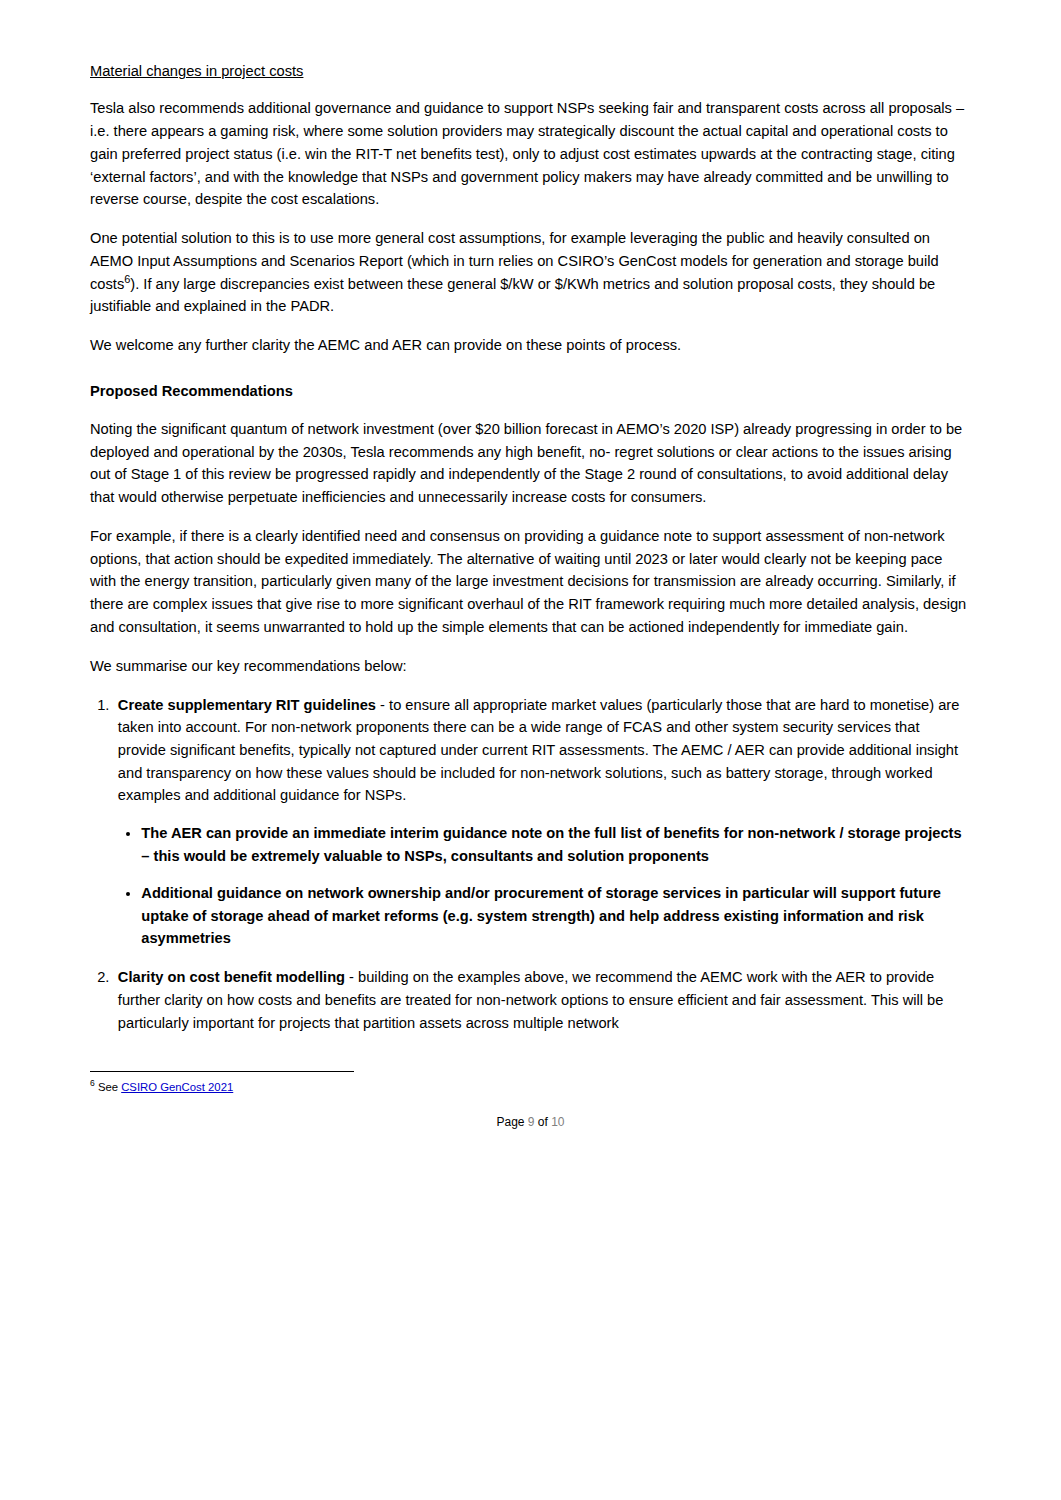Material changes in project costs
Tesla also recommends additional governance and guidance to support NSPs seeking fair and transparent costs across all proposals – i.e. there appears a gaming risk, where some solution providers may strategically discount the actual capital and operational costs to gain preferred project status (i.e. win the RIT-T net benefits test), only to adjust cost estimates upwards at the contracting stage, citing ‘external factors’, and with the knowledge that NSPs and government policy makers may have already committed and be unwilling to reverse course, despite the cost escalations.
One potential solution to this is to use more general cost assumptions, for example leveraging the public and heavily consulted on AEMO Input Assumptions and Scenarios Report (which in turn relies on CSIRO’s GenCost models for generation and storage build costs6). If any large discrepancies exist between these general $/kW or $/KWh metrics and solution proposal costs, they should be justifiable and explained in the PADR.
We welcome any further clarity the AEMC and AER can provide on these points of process.
Proposed Recommendations
Noting the significant quantum of network investment (over $20 billion forecast in AEMO’s 2020 ISP) already progressing in order to be deployed and operational by the 2030s, Tesla recommends any high benefit, no- regret solutions or clear actions to the issues arising out of Stage 1 of this review be progressed rapidly and independently of the Stage 2 round of consultations, to avoid additional delay that would otherwise perpetuate inefficiencies and unnecessarily increase costs for consumers.
For example, if there is a clearly identified need and consensus on providing a guidance note to support assessment of non-network options, that action should be expedited immediately. The alternative of waiting until 2023 or later would clearly not be keeping pace with the energy transition, particularly given many of the large investment decisions for transmission are already occurring. Similarly, if there are complex issues that give rise to more significant overhaul of the RIT framework requiring much more detailed analysis, design and consultation, it seems unwarranted to hold up the simple elements that can be actioned independently for immediate gain.
We summarise our key recommendations below:
Create supplementary RIT guidelines - to ensure all appropriate market values (particularly those that are hard to monetise) are taken into account. For non-network proponents there can be a wide range of FCAS and other system security services that provide significant benefits, typically not captured under current RIT assessments. The AEMC / AER can provide additional insight and transparency on how these values should be included for non-network solutions, such as battery storage, through worked examples and additional guidance for NSPs.
The AER can provide an immediate interim guidance note on the full list of benefits for non-network / storage projects – this would be extremely valuable to NSPs, consultants and solution proponents
Additional guidance on network ownership and/or procurement of storage services in particular will support future uptake of storage ahead of market reforms (e.g. system strength) and help address existing information and risk asymmetries
Clarity on cost benefit modelling - building on the examples above, we recommend the AEMC work with the AER to provide further clarity on how costs and benefits are treated for non-network options to ensure efficient and fair assessment. This will be particularly important for projects that partition assets across multiple network
6 See CSIRO GenCost 2021
Page 9 of 10